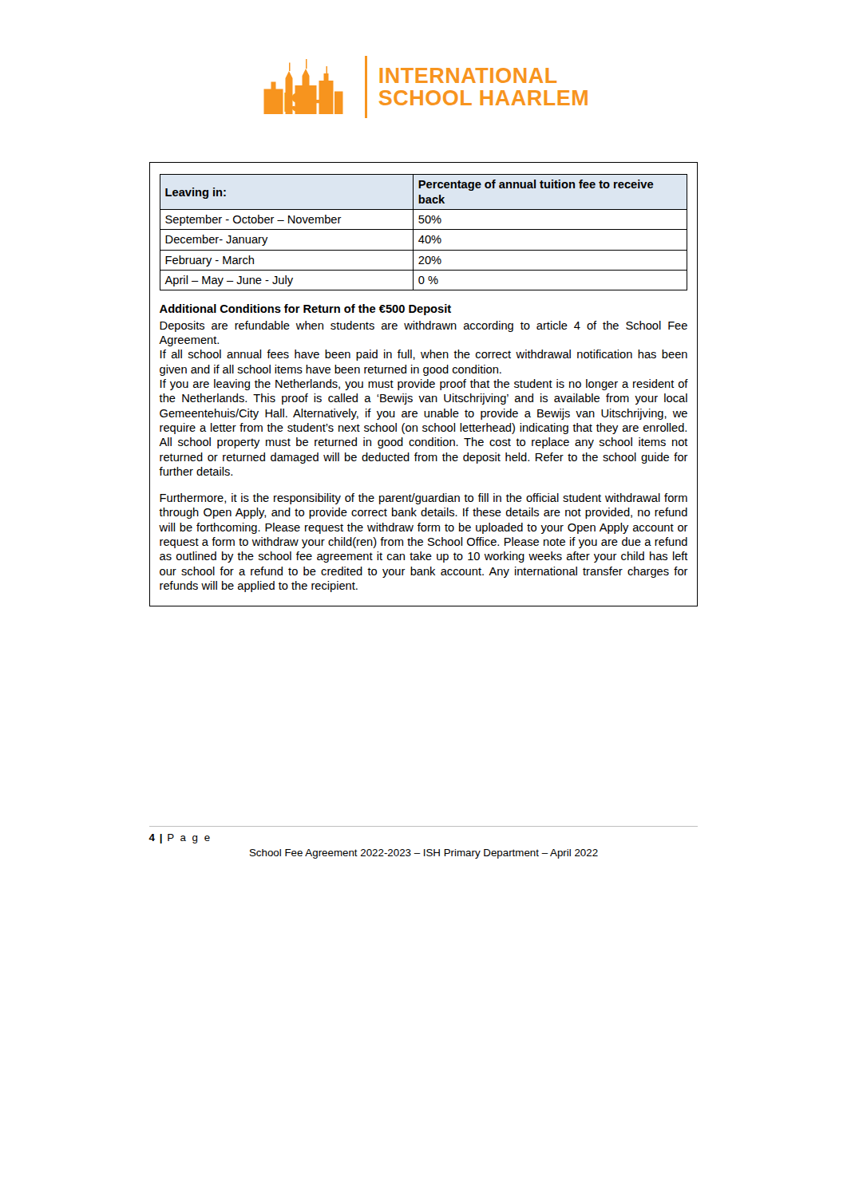ISH
INTERNATIONAL SCHOOL HAARLEM
| Leaving in: | Percentage of annual tuition fee to receive back |
| --- | --- |
| September - October – November | 50% |
| December- January | 40% |
| February - March | 20% |
| April – May – June - July | 0 % |
Additional Conditions for Return of the €500 Deposit
Deposits are refundable when students are withdrawn according to article 4 of the School Fee Agreement.
If all school annual fees have been paid in full, when the correct withdrawal notification has been given and if all school items have been returned in good condition.
If you are leaving the Netherlands, you must provide proof that the student is no longer a resident of the Netherlands. This proof is called a ‘Bewijs van Uitschrijving’ and is available from your local Gemeentehuis/City Hall. Alternatively, if you are unable to provide a Bewijs van Uitschrijving, we require a letter from the student’s next school (on school letterhead) indicating that they are enrolled. All school property must be returned in good condition. The cost to replace any school items not returned or returned damaged will be deducted from the deposit held. Refer to the school guide for further details.
Furthermore, it is the responsibility of the parent/guardian to fill in the official student withdrawal form through Open Apply, and to provide correct bank details. If these details are not provided, no refund will be forthcoming. Please request the withdraw form to be uploaded to your Open Apply account or request a form to withdraw your child(ren) from the School Office. Please note if you are due a refund as outlined by the school fee agreement it can take up to 10 working weeks after your child has left our school for a refund to be credited to your bank account. Any international transfer charges for refunds will be applied to the recipient.
4 | P a g e
School Fee Agreement 2022-2023 – ISH Primary Department – April 2022